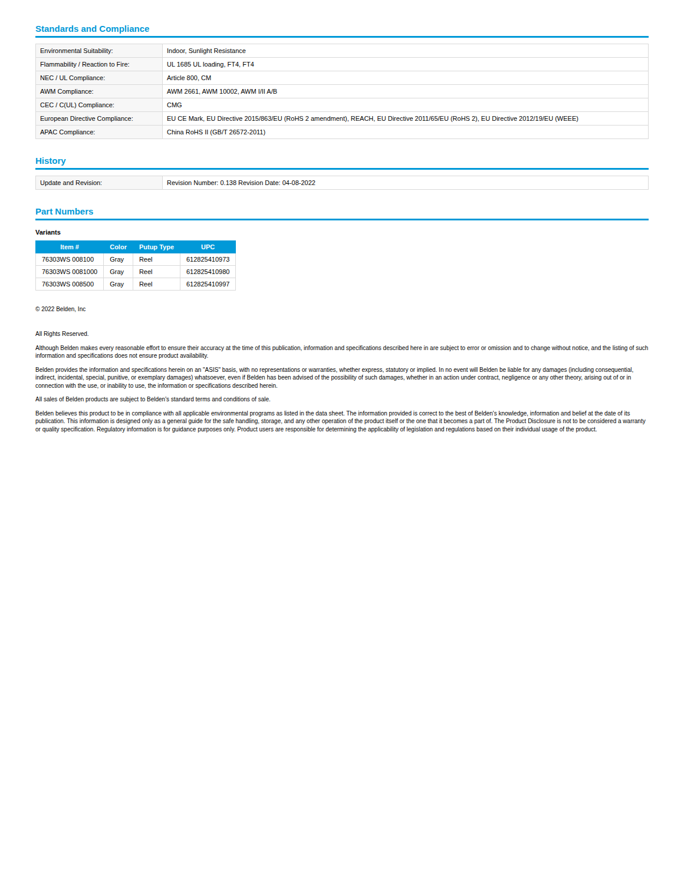Standards and Compliance
| Environmental Suitability: | Indoor, Sunlight Resistance |
| Flammability / Reaction to Fire: | UL 1685 UL loading, FT4, FT4 |
| NEC / UL Compliance: | Article 800, CM |
| AWM Compliance: | AWM 2661, AWM 10002, AWM I/II A/B |
| CEC / C(UL) Compliance: | CMG |
| European Directive Compliance: | EU CE Mark, EU Directive 2015/863/EU (RoHS 2 amendment), REACH, EU Directive 2011/65/EU (RoHS 2), EU Directive 2012/19/EU (WEEE) |
| APAC Compliance: | China RoHS II (GB/T 26572-2011) |
History
| Update and Revision: | Revision Number: 0.138 Revision Date: 04-08-2022 |
Part Numbers
Variants
| Item # | Color | Putup Type | UPC |
| --- | --- | --- | --- |
| 76303WS 008100 | Gray | Reel | 612825410973 |
| 76303WS 0081000 | Gray | Reel | 612825410980 |
| 76303WS 008500 | Gray | Reel | 612825410997 |
© 2022 Belden, Inc
All Rights Reserved.
Although Belden makes every reasonable effort to ensure their accuracy at the time of this publication, information and specifications described here in are subject to error or omission and to change without notice, and the listing of such information and specifications does not ensure product availability.
Belden provides the information and specifications herein on an "ASIS" basis, with no representations or warranties, whether express, statutory or implied. In no event will Belden be liable for any damages (including consequential, indirect, incidental, special, punitive, or exemplary damages) whatsoever, even if Belden has been advised of the possibility of such damages, whether in an action under contract, negligence or any other theory, arising out of or in connection with the use, or inability to use, the information or specifications described herein.
All sales of Belden products are subject to Belden's standard terms and conditions of sale.
Belden believes this product to be in compliance with all applicable environmental programs as listed in the data sheet. The information provided is correct to the best of Belden's knowledge, information and belief at the date of its publication. This information is designed only as a general guide for the safe handling, storage, and any other operation of the product itself or the one that it becomes a part of. The Product Disclosure is not to be considered a warranty or quality specification. Regulatory information is for guidance purposes only. Product users are responsible for determining the applicability of legislation and regulations based on their individual usage of the product.